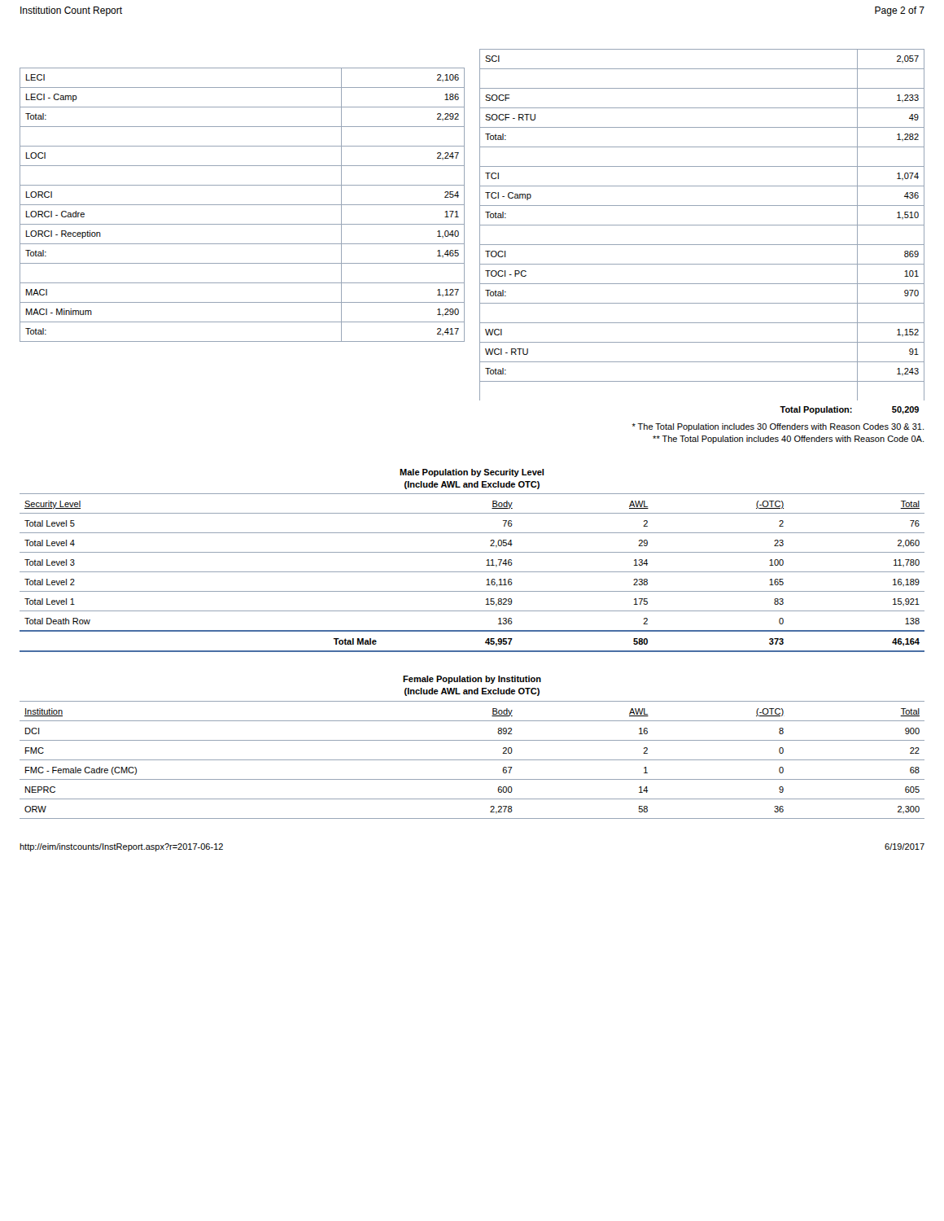Institution Count Report
Page 2 of 7
| / LECI / 2,106 / / LECI - Camp / 186 / / Total: / 2,292 / / LOCI / 2,247 / / LORCI / 254 / / LORCI - Cadre / 171 / / LORCI - Reception / 1,040 / / Total: / 1,465 / / MACI / 1,127 / / MACI - Minimum / 1,290 / / Total: / 2,417 / | | / SCI / 2,057 / / SOCF / 1,233 / / SOCF - RTU / 49 / / Total: / 1,282 / / TCI / 1,074 / / TCI - Camp / 436 / / Total: / 1,510 / / TOCI / 869 / / TOCI - PC / 101 / / Total: / 970 / / WCI / 1,152 / / WCI - RTU / 91 / / Total: / 1,243 / / Total Population: / 50,209 / |
* The Total Population includes 30 Offenders with Reason Codes 30 & 31.
** The Total Population includes 40 Offenders with Reason Code 0A.
Male Population by Security Level (Include AWL and Exclude OTC)
| Security Level | Body | AWL | (-OTC) | Total |
| --- | --- | --- | --- | --- |
| Total Level 5 | 76 | 2 | 2 | 76 |
| Total Level 4 | 2,054 | 29 | 23 | 2,060 |
| Total Level 3 | 11,746 | 134 | 100 | 11,780 |
| Total Level 2 | 16,116 | 238 | 165 | 16,189 |
| Total Level 1 | 15,829 | 175 | 83 | 15,921 |
| Total Death Row | 136 | 2 | 0 | 138 |
| Total Male | 45,957 | 580 | 373 | 46,164 |
Female Population by Institution (Include AWL and Exclude OTC)
| Institution | Body | AWL | (-OTC) | Total |
| --- | --- | --- | --- | --- |
| DCI | 892 | 16 | 8 | 900 |
| FMC | 20 | 2 | 0 | 22 |
| FMC - Female Cadre (CMC) | 67 | 1 | 0 | 68 |
| NEPRC | 600 | 14 | 9 | 605 |
| ORW | 2,278 | 58 | 36 | 2,300 |
http://eim/instcounts/InstReport.aspx?r=2017-06-12
6/19/2017